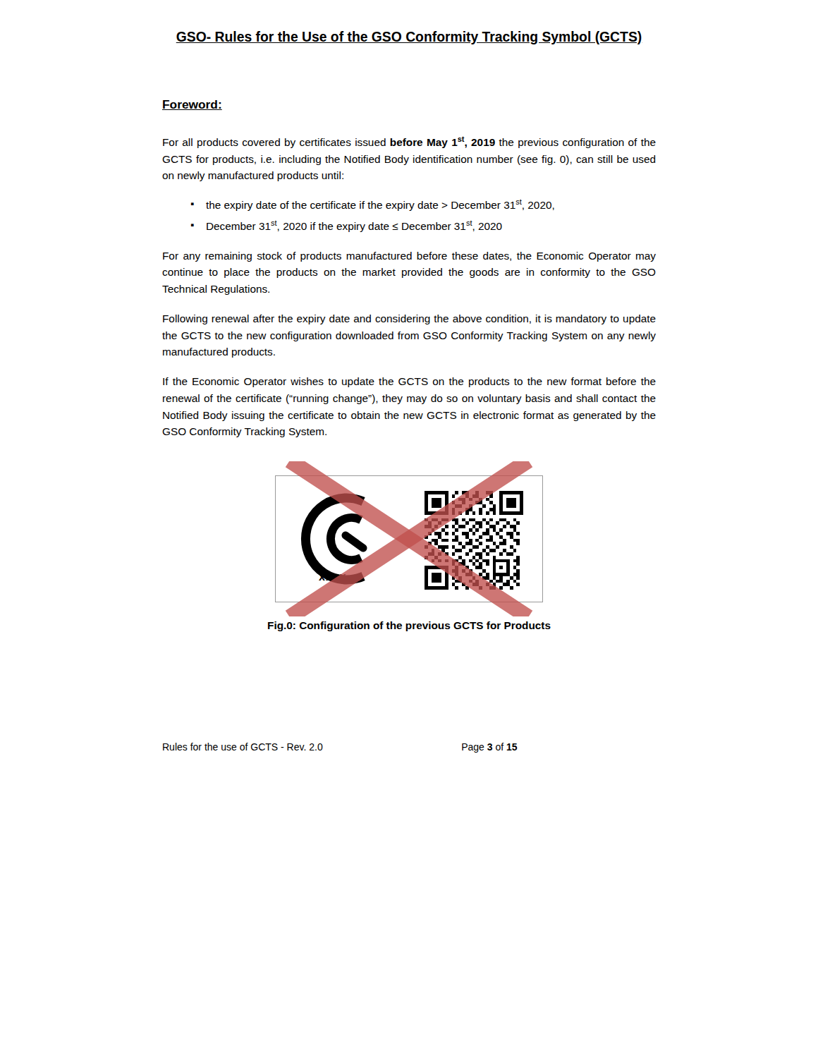GSO- Rules for the Use of the GSO Conformity Tracking Symbol (GCTS)
Foreword:
For all products covered by certificates issued before May 1st, 2019 the previous configuration of the GCTS for products, i.e. including the Notified Body identification number (see fig. 0), can still be used on newly manufactured products until:
the expiry date of the certificate if the expiry date > December 31st, 2020,
December 31st, 2020 if the expiry date ≤ December 31st, 2020
For any remaining stock of products manufactured before these dates, the Economic Operator may continue to place the products on the market provided the goods are in conformity to the GSO Technical Regulations.
Following renewal after the expiry date and considering the above condition, it is mandatory to update the GCTS to the new configuration downloaded from GSO Conformity Tracking System on any newly manufactured products.
If the Economic Operator wishes to update the GCTS on the products to the new format before the renewal of the certificate (“running change”), they may do so on voluntary basis and shall contact the Notified Body issuing the certificate to obtain the new GCTS in electronic format as generated by the GSO Conformity Tracking System.
xxxx
Fig.0: Configuration of the previous GCTS for Products
Rules for the use of GCTS - Rev. 2.0
Page 3 of 15